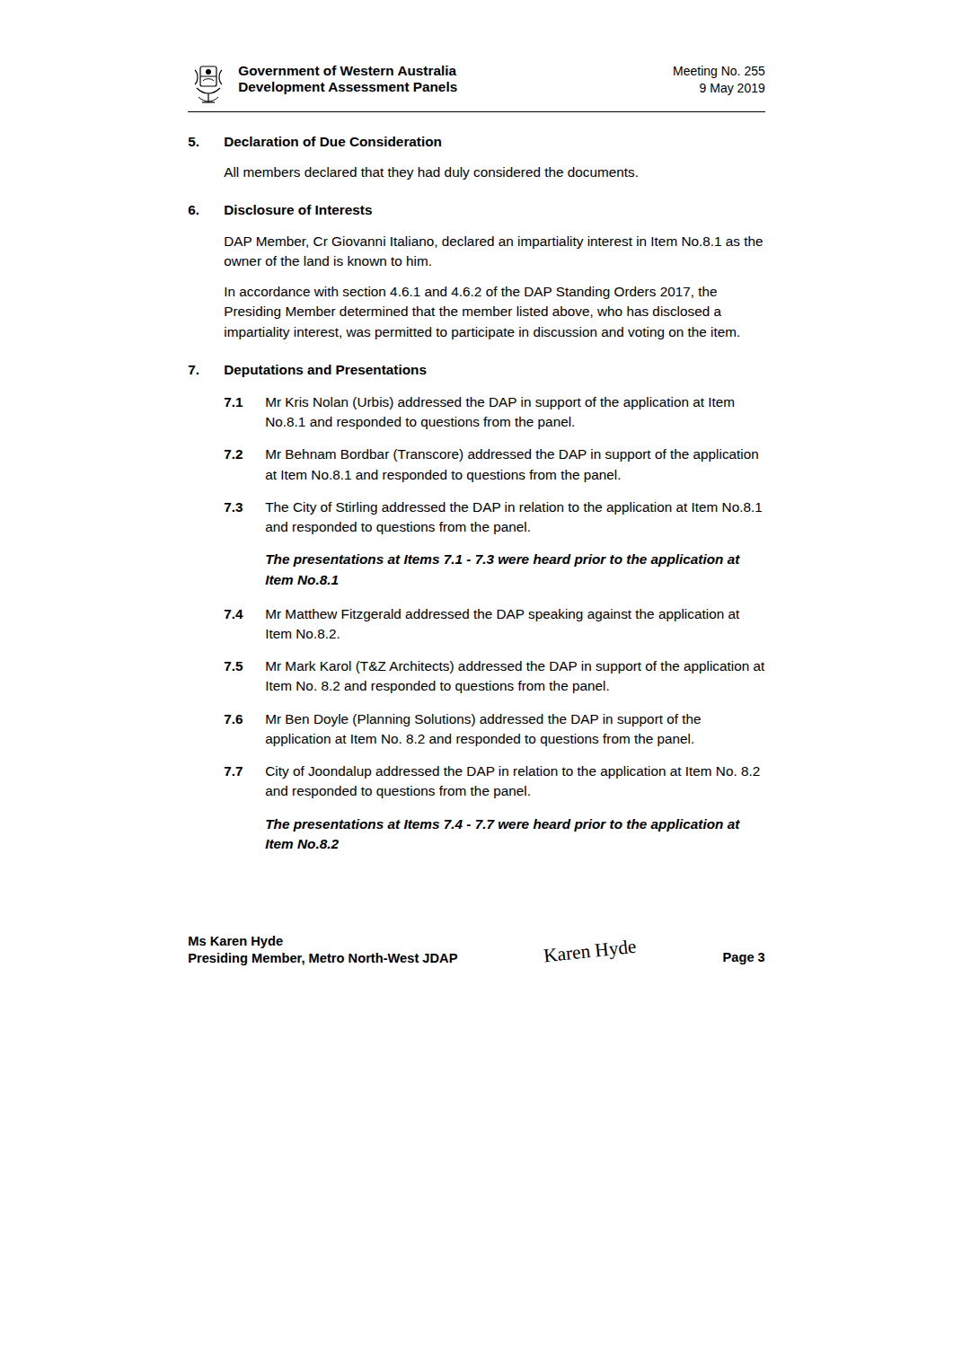Government of Western Australia
Development Assessment Panels
Meeting No. 255
9 May 2019
5.
Declaration of Due Consideration
All members declared that they had duly considered the documents.
6.
Disclosure of Interests
DAP Member, Cr Giovanni Italiano, declared an impartiality interest in Item No.8.1 as the owner of the land is known to him.
In accordance with section 4.6.1 and 4.6.2 of the DAP Standing Orders 2017, the Presiding Member determined that the member listed above, who has disclosed a impartiality interest, was permitted to participate in discussion and voting on the item.
7.
Deputations and Presentations
7.1
Mr Kris Nolan (Urbis) addressed the DAP in support of the application at Item No.8.1 and responded to questions from the panel.
7.2
Mr Behnam Bordbar (Transcore) addressed the DAP in support of the application at Item No.8.1 and responded to questions from the panel.
7.3
The City of Stirling addressed the DAP in relation to the application at Item No.8.1 and responded to questions from the panel.
The presentations at Items 7.1 - 7.3 were heard prior to the application at Item No.8.1
7.4
Mr Matthew Fitzgerald addressed the DAP speaking against the application at Item No.8.2.
7.5
Mr Mark Karol (T&Z Architects) addressed the DAP in support of the application at Item No. 8.2 and responded to questions from the panel.
7.6
Mr Ben Doyle (Planning Solutions) addressed the DAP in support of the application at Item No. 8.2 and responded to questions from the panel.
7.7
City of Joondalup addressed the DAP in relation to the application at Item No. 8.2 and responded to questions from the panel.
The presentations at Items 7.4 - 7.7 were heard prior to the application at Item No.8.2
Ms Karen Hyde
Presiding Member, Metro North-West JDAP
Karen Hyde
Page 3